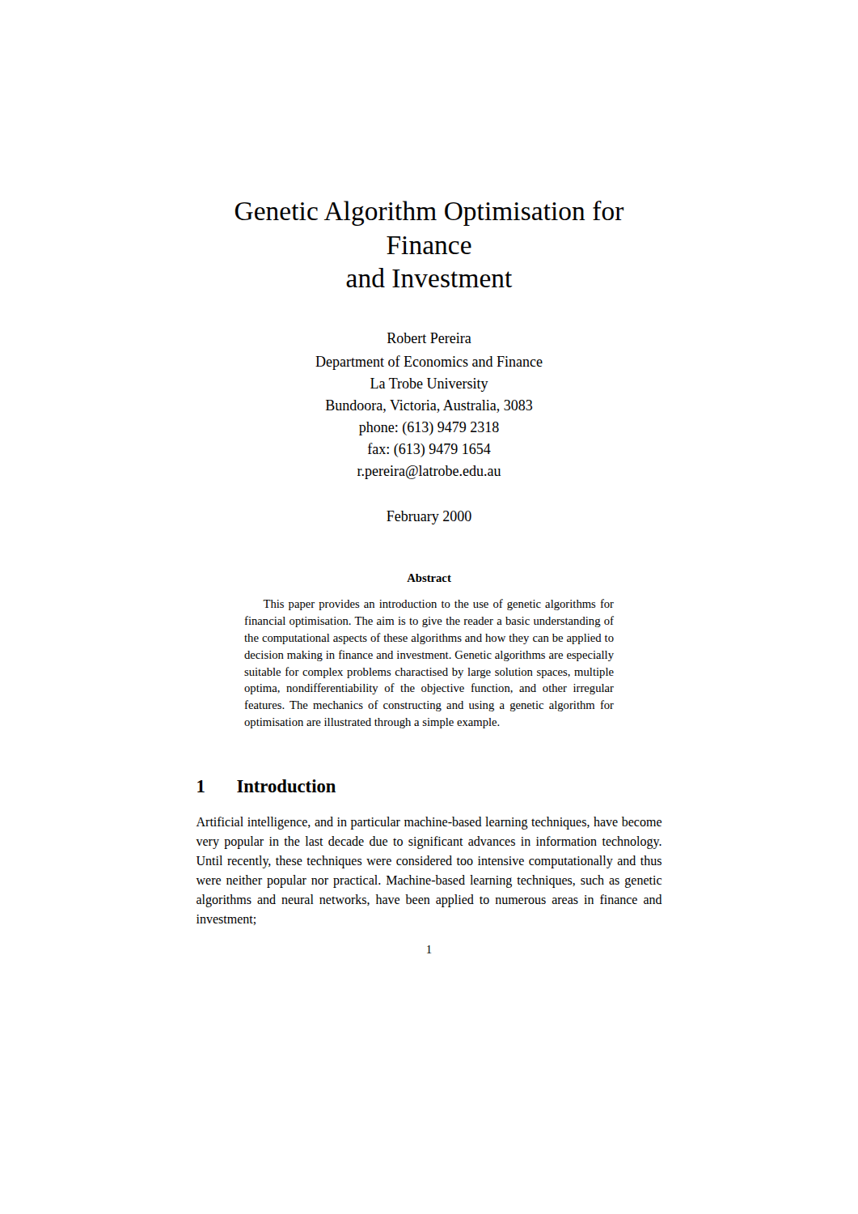Genetic Algorithm Optimisation for Finance
and Investment
Robert Pereira
Department of Economics and Finance
La Trobe University
Bundoora, Victoria, Australia, 3083
phone: (613) 9479 2318
fax: (613) 9479 1654
r.pereira@latrobe.edu.au
February 2000
Abstract
This paper provides an introduction to the use of genetic algorithms for financial optimisation. The aim is to give the reader a basic understanding of the computational aspects of these algorithms and how they can be applied to decision making in finance and investment. Genetic algorithms are especially suitable for complex problems charactised by large solution spaces, multiple optima, nondifferentiability of the objective function, and other irregular features. The mechanics of constructing and using a genetic algorithm for optimisation are illustrated through a simple example.
1 Introduction
Artificial intelligence, and in particular machine-based learning techniques, have become very popular in the last decade due to significant advances in information technology. Until recently, these techniques were considered too intensive computationally and thus were neither popular nor practical. Machine-based learning techniques, such as genetic algorithms and neural networks, have been applied to numerous areas in finance and investment;
1